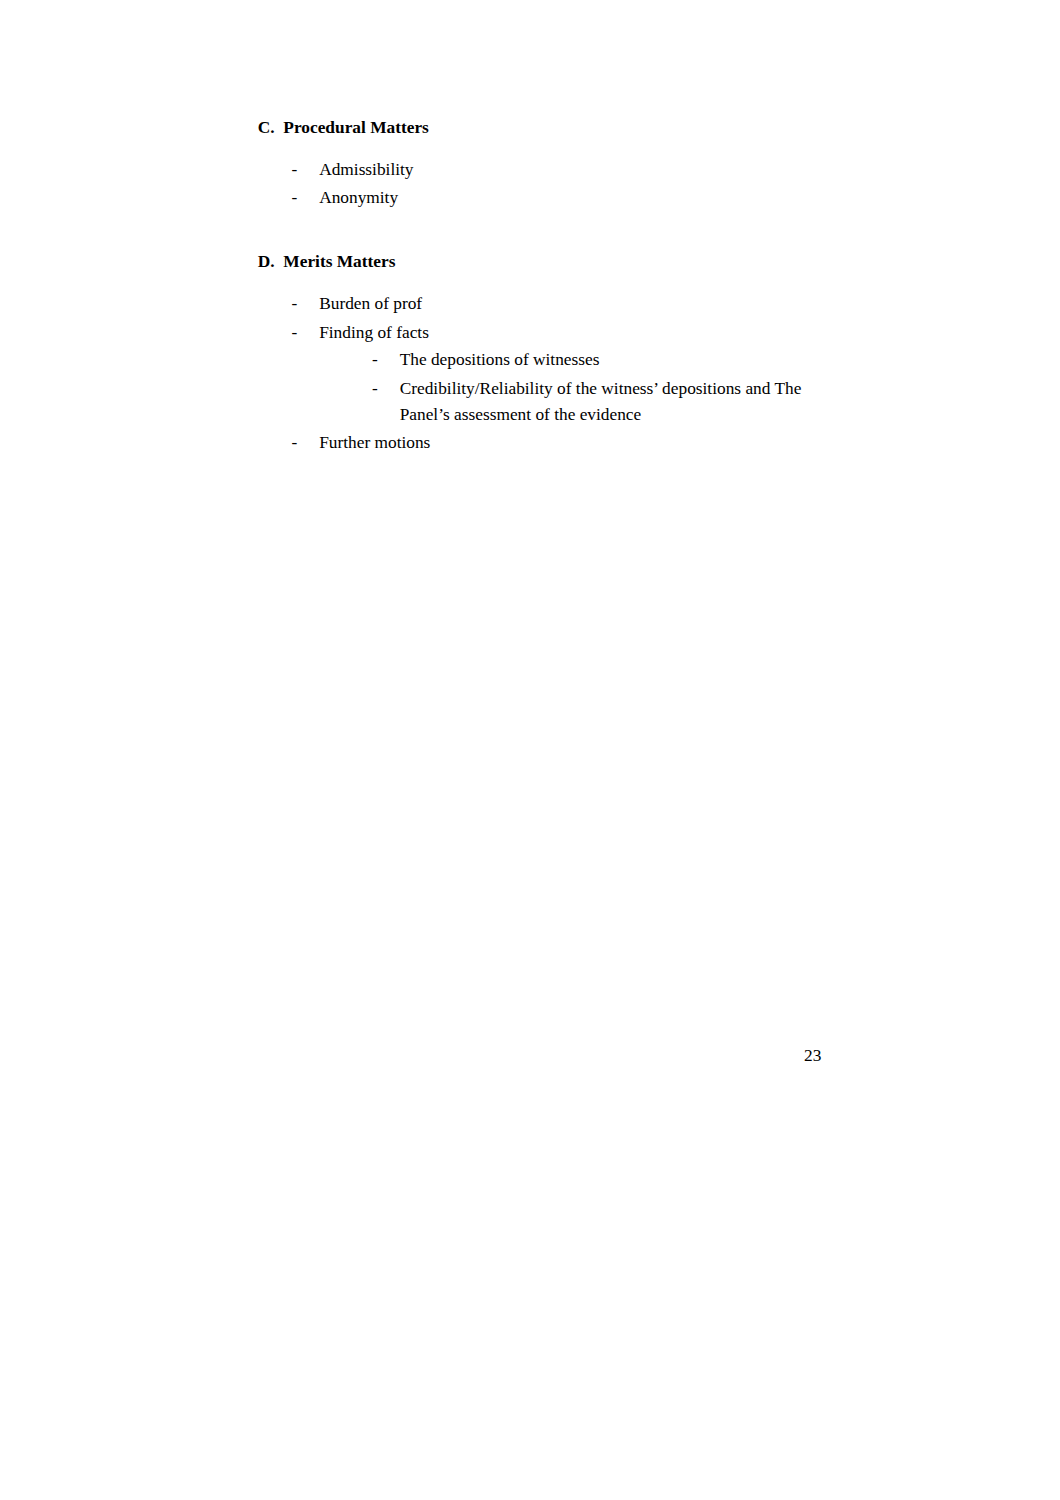C. Procedural Matters
Admissibility
Anonymity
D. Merits Matters
Burden of prof
Finding of facts
The depositions of witnesses
Credibility/Reliability of the witness’ depositions and The Panel’s assessment of the evidence
Further motions
23